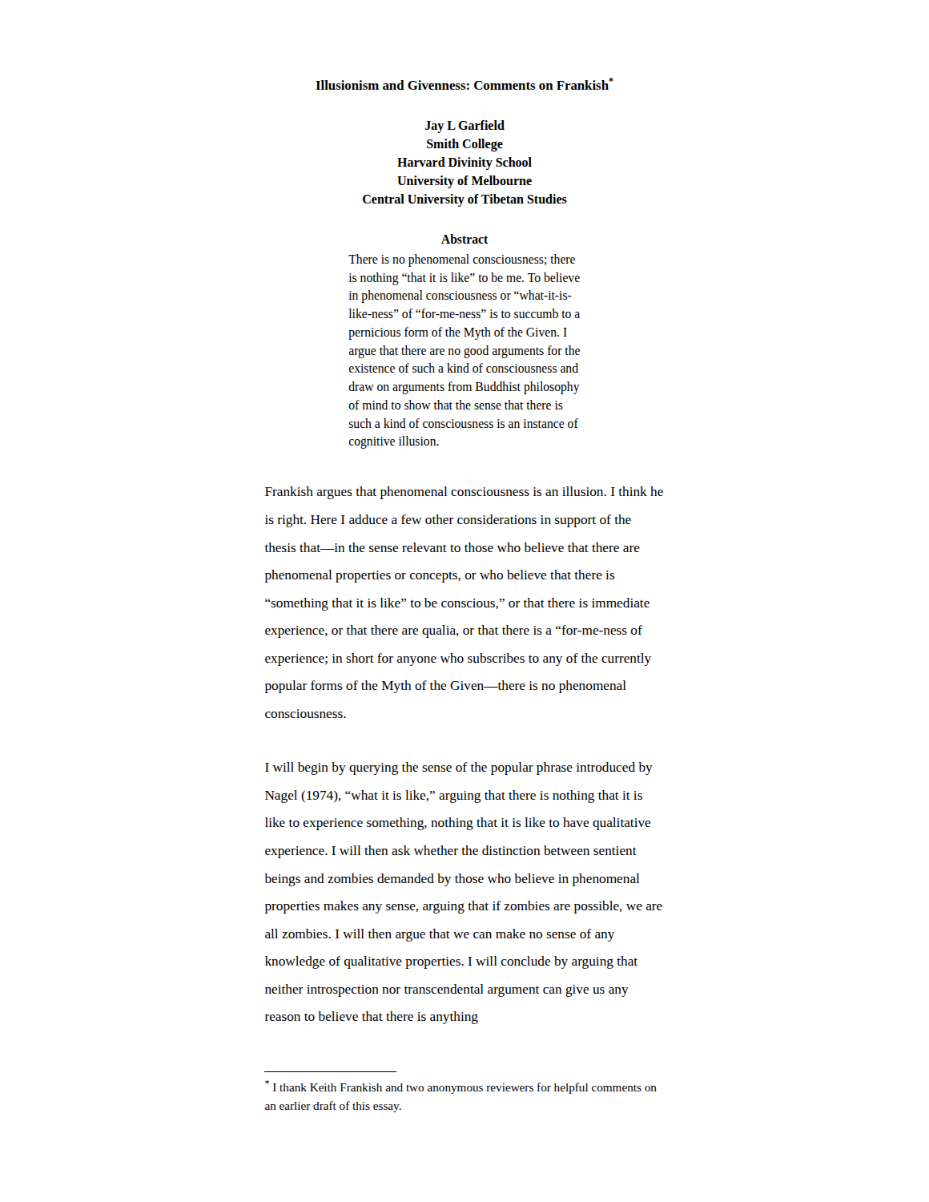Illusionism and Givenness: Comments on Frankish*
Jay L Garfield
Smith College
Harvard Divinity School
University of Melbourne
Central University of Tibetan Studies
Abstract
There is no phenomenal consciousness; there is nothing “that it is like” to be me. To believe in phenomenal consciousness or “what-it-is-like-ness” of “for-me-ness” is to succumb to a pernicious form of the Myth of the Given. I argue that there are no good arguments for the existence of such a kind of consciousness and draw on arguments from Buddhist philosophy of mind to show that the sense that there is such a kind of consciousness is an instance of cognitive illusion.
Frankish argues that phenomenal consciousness is an illusion. I think he is right. Here I adduce a few other considerations in support of the thesis that—in the sense relevant to those who believe that there are phenomenal properties or concepts, or who believe that there is “something that it is like” to be conscious,” or that there is immediate experience, or that there are qualia, or that there is a “for-me-ness of experience; in short for anyone who subscribes to any of the currently popular forms of the Myth of the Given—there is no phenomenal consciousness.
I will begin by querying the sense of the popular phrase introduced by Nagel (1974), “what it is like,” arguing that there is nothing that it is like to experience something, nothing that it is like to have qualitative experience. I will then ask whether the distinction between sentient beings and zombies demanded by those who believe in phenomenal properties makes any sense, arguing that if zombies are possible, we are all zombies. I will then argue that we can make no sense of any knowledge of qualitative properties. I will conclude by arguing that neither introspection nor transcendental argument can give us any reason to believe that there is anything
* I thank Keith Frankish and two anonymous reviewers for helpful comments on an earlier draft of this essay.